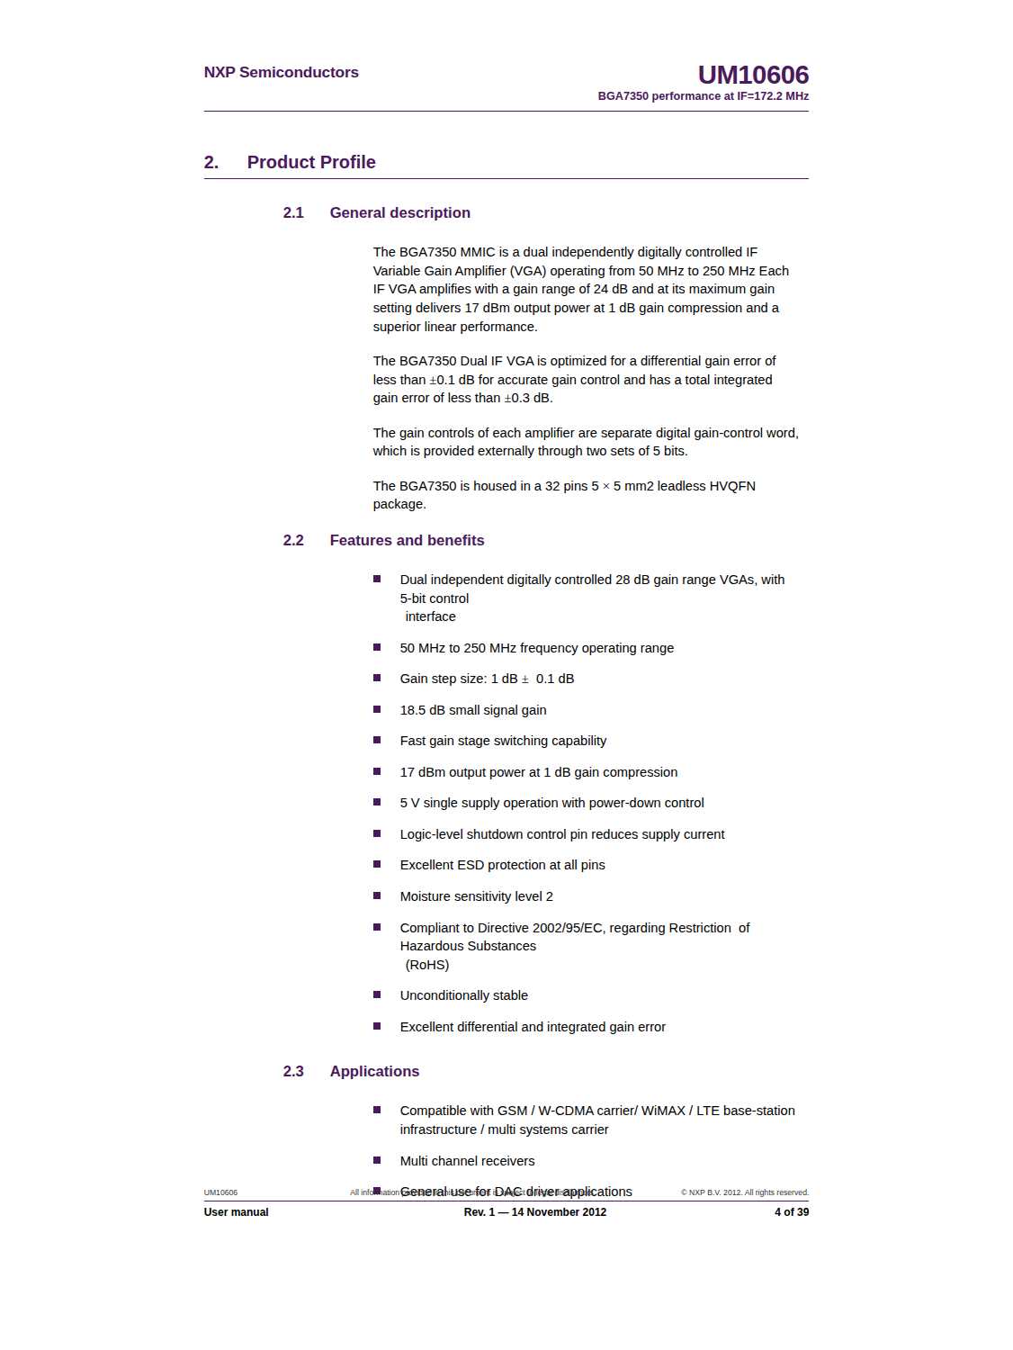NXP Semiconductors
UM10606
BGA7350 performance at IF=172.2 MHz
2. Product Profile
2.1 General description
The BGA7350 MMIC is a dual independently digitally controlled IF Variable Gain Amplifier (VGA) operating from 50 MHz to 250 MHz Each IF VGA amplifies with a gain range of 24 dB and at its maximum gain setting delivers 17 dBm output power at 1 dB gain compression and a superior linear performance.
The BGA7350 Dual IF VGA is optimized for a differential gain error of less than ±0.1 dB for accurate gain control and has a total integrated gain error of less than ±0.3 dB.
The gain controls of each amplifier are separate digital gain-control word, which is provided externally through two sets of 5 bits.
The BGA7350 is housed in a 32 pins 5 × 5 mm2 leadless HVQFN package.
2.2 Features and benefits
Dual independent digitally controlled 28 dB gain range VGAs, with 5-bit controlinterface
50 MHz to 250 MHz frequency operating range
Gain step size: 1 dB ± 0.1 dB
18.5 dB small signal gain
Fast gain stage switching capability
17 dBm output power at 1 dB gain compression
5 V single supply operation with power-down control
Logic-level shutdown control pin reduces supply current
Excellent ESD protection at all pins
Moisture sensitivity level 2
Compliant to Directive 2002/95/EC, regarding Restriction of Hazardous Substances(RoHS)
Unconditionally stable
Excellent differential and integrated gain error
2.3 Applications
Compatible with GSM / W-CDMA carrier/ WiMAX / LTE base-station infrastructure / multi systems carrier
Multi channel receivers
General use for DAC driver applications
UM10606 All information provided in this document is subject to legal disclaimers. © NXP B.V. 2012. All rights reserved.
User manual Rev. 1 — 14 November 2012 4 of 39